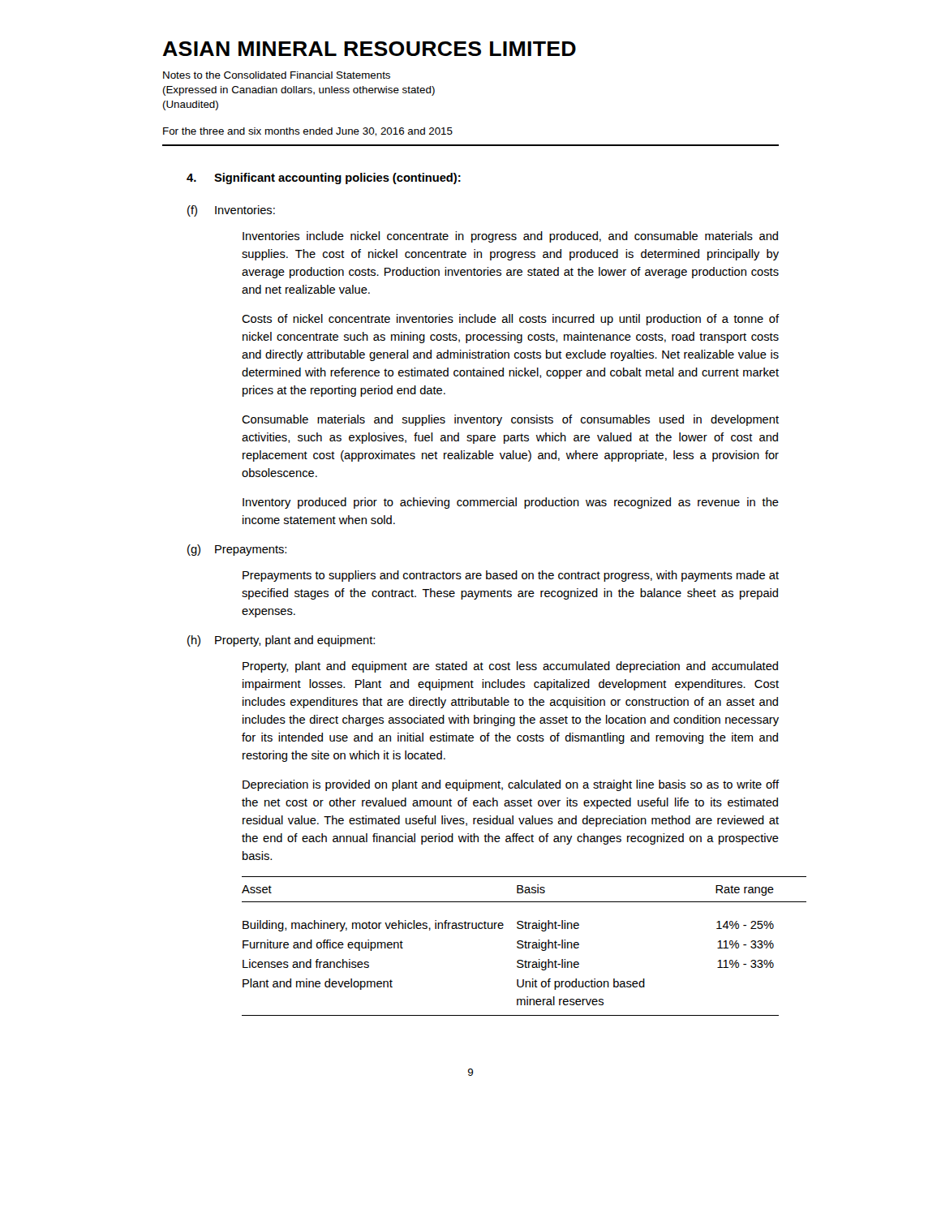ASIAN MINERAL RESOURCES LIMITED
Notes to the Consolidated Financial Statements
(Expressed in Canadian dollars, unless otherwise stated)
(Unaudited)
For the three and six months ended June 30, 2016 and 2015
4. Significant accounting policies (continued):
(f) Inventories:
Inventories include nickel concentrate in progress and produced, and consumable materials and supplies. The cost of nickel concentrate in progress and produced is determined principally by average production costs. Production inventories are stated at the lower of average production costs and net realizable value.
Costs of nickel concentrate inventories include all costs incurred up until production of a tonne of nickel concentrate such as mining costs, processing costs, maintenance costs, road transport costs and directly attributable general and administration costs but exclude royalties. Net realizable value is determined with reference to estimated contained nickel, copper and cobalt metal and current market prices at the reporting period end date.
Consumable materials and supplies inventory consists of consumables used in development activities, such as explosives, fuel and spare parts which are valued at the lower of cost and replacement cost (approximates net realizable value) and, where appropriate, less a provision for obsolescence.
Inventory produced prior to achieving commercial production was recognized as revenue in the income statement when sold.
(g) Prepayments:
Prepayments to suppliers and contractors are based on the contract progress, with payments made at specified stages of the contract. These payments are recognized in the balance sheet as prepaid expenses.
(h) Property, plant and equipment:
Property, plant and equipment are stated at cost less accumulated depreciation and accumulated impairment losses. Plant and equipment includes capitalized development expenditures. Cost includes expenditures that are directly attributable to the acquisition or construction of an asset and includes the direct charges associated with bringing the asset to the location and condition necessary for its intended use and an initial estimate of the costs of dismantling and removing the item and restoring the site on which it is located.
Depreciation is provided on plant and equipment, calculated on a straight line basis so as to write off the net cost or other revalued amount of each asset over its expected useful life to its estimated residual value. The estimated useful lives, residual values and depreciation method are reviewed at the end of each annual financial period with the affect of any changes recognized on a prospective basis.
| Asset | Basis | Rate range |
| --- | --- | --- |
| Building, machinery, motor vehicles, infrastructure | Straight-line | 14% - 25% |
| Furniture and office equipment | Straight-line | 11% - 33% |
| Licenses and franchises | Straight-line | 11% - 33% |
| Plant and mine development | Unit of production based mineral reserves | |
9